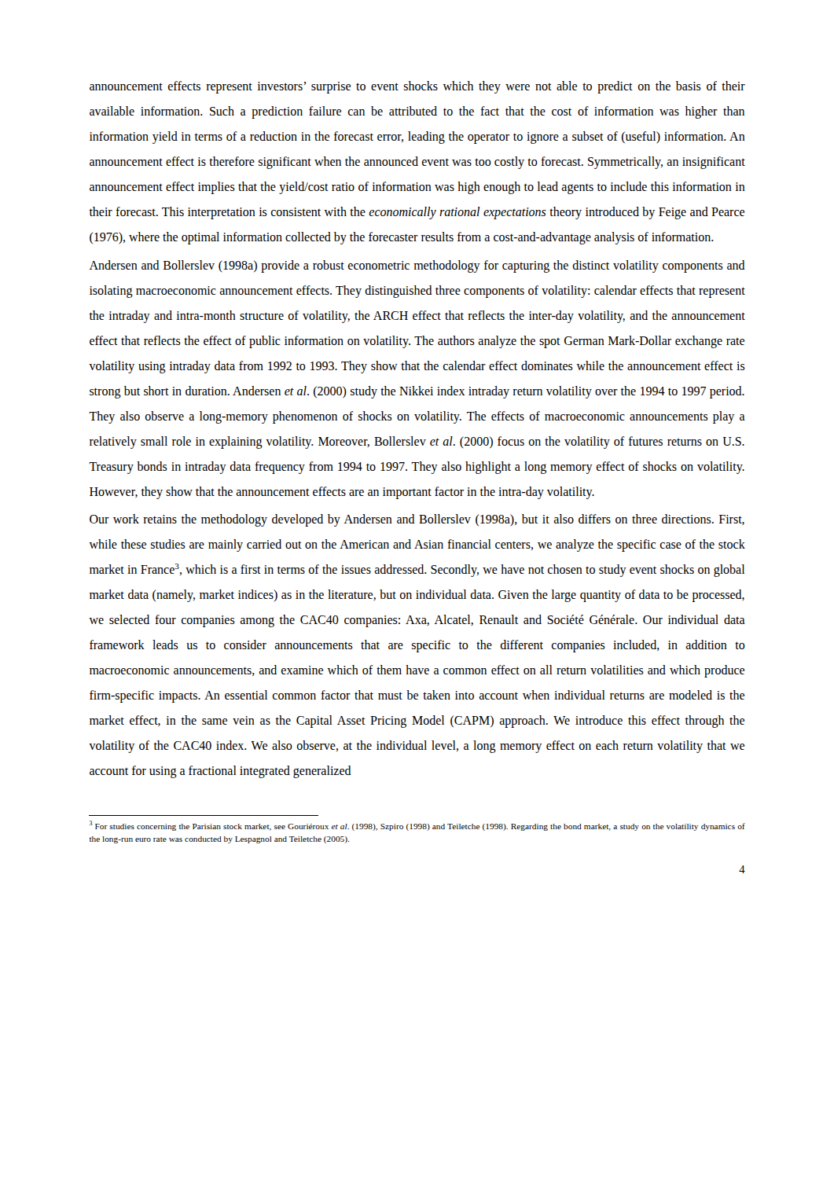announcement effects represent investors’ surprise to event shocks which they were not able to predict on the basis of their available information. Such a prediction failure can be attributed to the fact that the cost of information was higher than information yield in terms of a reduction in the forecast error, leading the operator to ignore a subset of (useful) information. An announcement effect is therefore significant when the announced event was too costly to forecast. Symmetrically, an insignificant announcement effect implies that the yield/cost ratio of information was high enough to lead agents to include this information in their forecast. This interpretation is consistent with the economically rational expectations theory introduced by Feige and Pearce (1976), where the optimal information collected by the forecaster results from a cost-and-advantage analysis of information.
Andersen and Bollerslev (1998a) provide a robust econometric methodology for capturing the distinct volatility components and isolating macroeconomic announcement effects. They distinguished three components of volatility: calendar effects that represent the intraday and intra-month structure of volatility, the ARCH effect that reflects the inter-day volatility, and the announcement effect that reflects the effect of public information on volatility. The authors analyze the spot German Mark-Dollar exchange rate volatility using intraday data from 1992 to 1993. They show that the calendar effect dominates while the announcement effect is strong but short in duration. Andersen et al. (2000) study the Nikkei index intraday return volatility over the 1994 to 1997 period. They also observe a long-memory phenomenon of shocks on volatility. The effects of macroeconomic announcements play a relatively small role in explaining volatility. Moreover, Bollerslev et al. (2000) focus on the volatility of futures returns on U.S. Treasury bonds in intraday data frequency from 1994 to 1997. They also highlight a long memory effect of shocks on volatility. However, they show that the announcement effects are an important factor in the intra-day volatility.
Our work retains the methodology developed by Andersen and Bollerslev (1998a), but it also differs on three directions. First, while these studies are mainly carried out on the American and Asian financial centers, we analyze the specific case of the stock market in France3, which is a first in terms of the issues addressed. Secondly, we have not chosen to study event shocks on global market data (namely, market indices) as in the literature, but on individual data. Given the large quantity of data to be processed, we selected four companies among the CAC40 companies: Axa, Alcatel, Renault and Société Générale. Our individual data framework leads us to consider announcements that are specific to the different companies included, in addition to macroeconomic announcements, and examine which of them have a common effect on all return volatilities and which produce firm-specific impacts. An essential common factor that must be taken into account when individual returns are modeled is the market effect, in the same vein as the Capital Asset Pricing Model (CAPM) approach. We introduce this effect through the volatility of the CAC40 index. We also observe, at the individual level, a long memory effect on each return volatility that we account for using a fractional integrated generalized
3 For studies concerning the Parisian stock market, see Gouriéroux et al. (1998), Szpiro (1998) and Teiletche (1998). Regarding the bond market, a study on the volatility dynamics of the long-run euro rate was conducted by Lespagnol and Teiletche (2005).
4